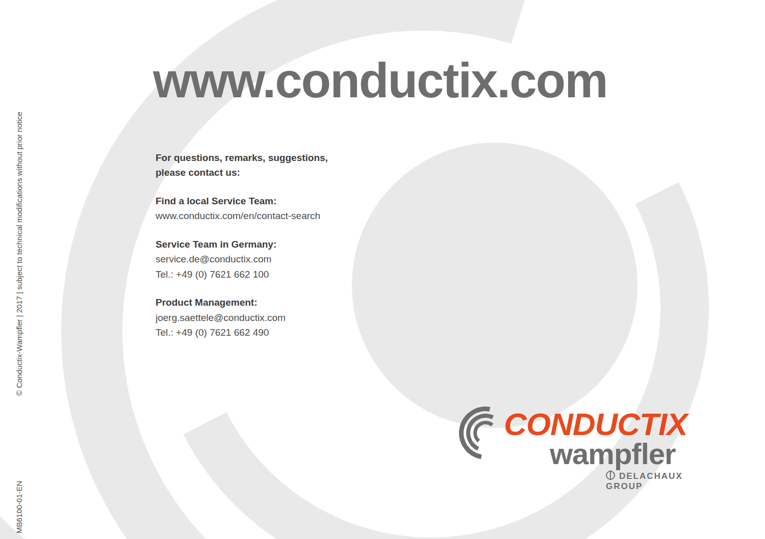© Conductix-Wampfler | 2017 | subject to technical modifications without prior notice MB6100-01-EN
www.conductix.com
For questions, remarks, suggestions, please contact us:
Find a local Service Team: www.conductix.com/en/contact-search
Service Team in Germany: service.de@conductix.com
Tel.: +49 (0) 7621 662 100
Product Management: joerg.saettele@conductix.com
Tel.: +49 (0) 7621 662 490
CONDUCTIX
wampfler
DELACHAUX GROUP